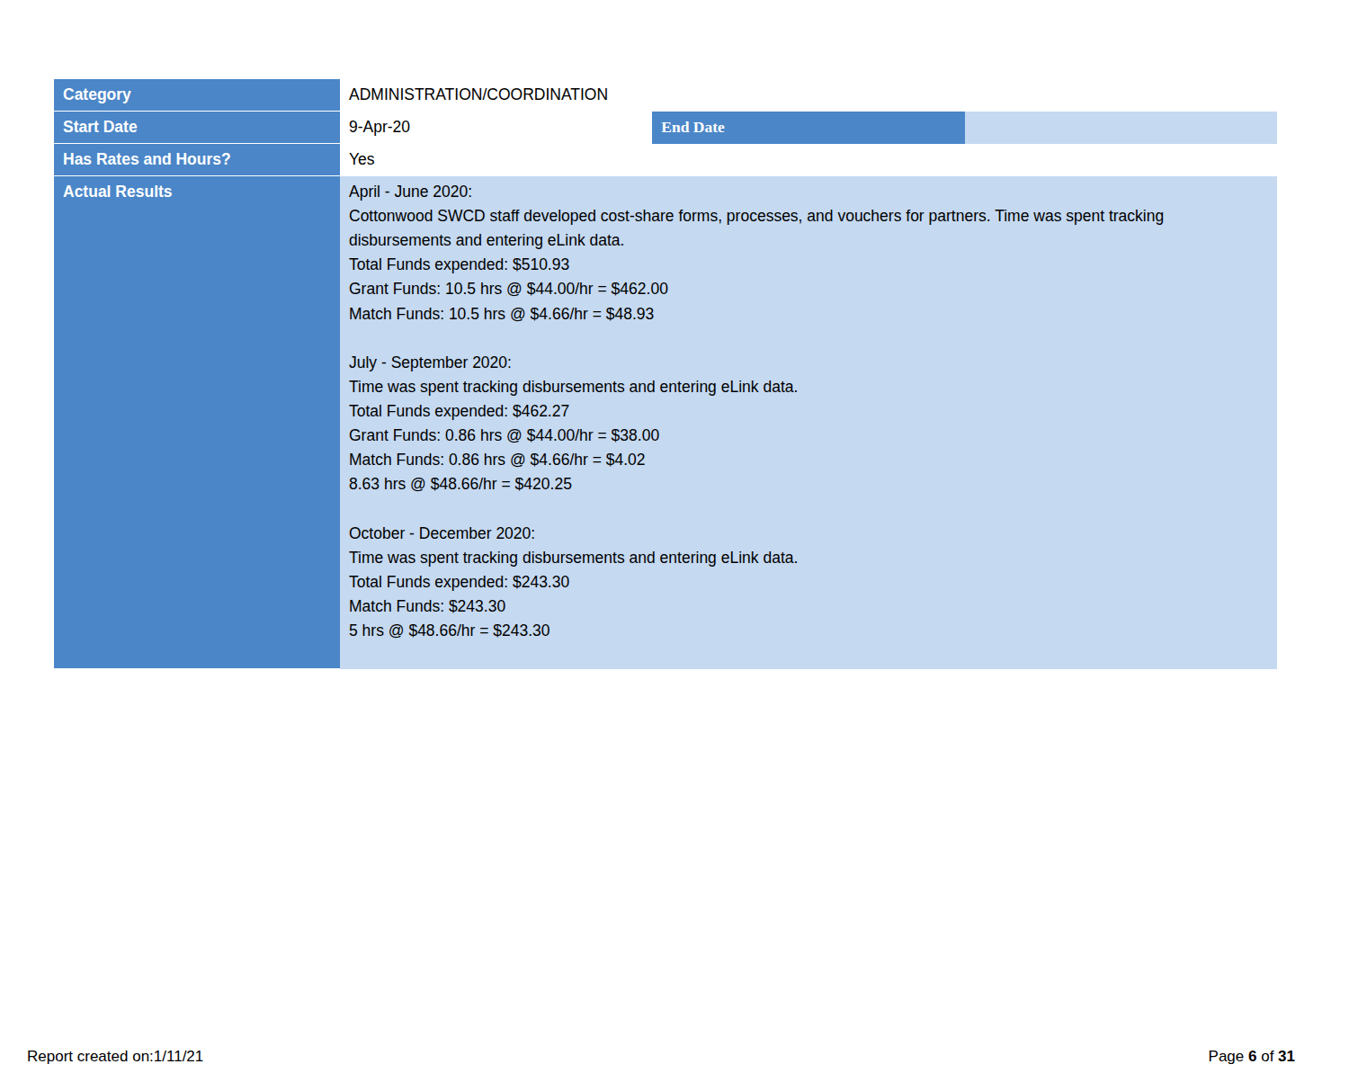| Category | ADMINISTRATION/COORDINATION |
| Start Date | 9-Apr-20 | End Date | |
| Has Rates and Hours? | Yes |
| Actual Results | April - June 2020: Cottonwood SWCD staff developed cost-share forms, processes, and vouchers for partners. Time was spent tracking disbursements and entering eLink data. Total Funds expended: $510.93 Grant Funds: 10.5 hrs @ $44.00/hr = $462.00 Match Funds: 10.5 hrs @ $4.66/hr = $48.93 July - September 2020: Time was spent tracking disbursements and entering eLink data. Total Funds expended: $462.27 Grant Funds: 0.86 hrs @ $44.00/hr = $38.00 Match Funds: 0.86 hrs @ $4.66/hr = $4.02 8.63 hrs @ $48.66/hr = $420.25 October - December 2020: Time was spent tracking disbursements and entering eLink data. Total Funds expended: $243.30 Match Funds: $243.30 5 hrs @ $48.66/hr = $243.30 |
Report created on:1/11/21 Page 6 of 31